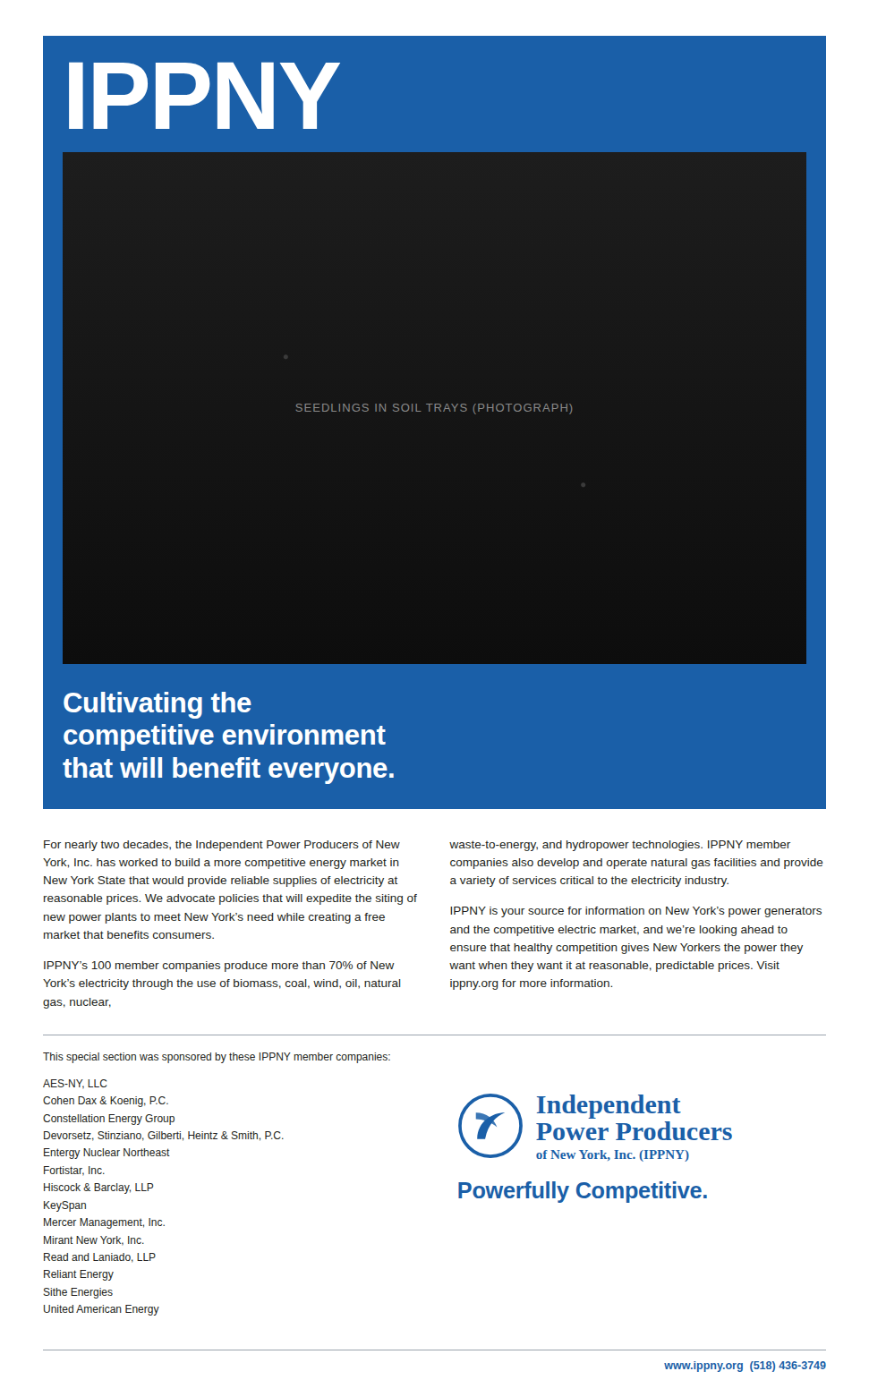IPPNY
Seedlings in soil trays (photograph)
Cultivating the competitive environment that will benefit everyone.
For nearly two decades, the Independent Power Producers of New York, Inc. has worked to build a more competitive energy market in New York State that would provide reliable supplies of electricity at reasonable prices. We advocate policies that will expedite the siting of new power plants to meet New York’s need while creating a free market that benefits consumers.
IPPNY’s 100 member companies produce more than 70% of New York’s electricity through the use of biomass, coal, wind, oil, natural gas, nuclear,
waste-to-energy, and hydropower technologies. IPPNY member companies also develop and operate natural gas facilities and provide a variety of services critical to the electricity industry.
IPPNY is your source for information on New York’s power generators and the competitive electric market, and we’re looking ahead to ensure that healthy competition gives New Yorkers the power they want when they want it at reasonable, predictable prices. Visit ippny.org for more information.
This special section was sponsored by these IPPNY member companies:
AES-NY, LLC
Cohen Dax & Koenig, P.C.
Constellation Energy Group
Devorsetz, Stinziano, Gilberti, Heintz & Smith, P.C.
Entergy Nuclear Northeast
Fortistar, Inc.
Hiscock & Barclay, LLP
KeySpan
Mercer Management, Inc.
Mirant New York, Inc.
Read and Laniado, LLP
Reliant Energy
Sithe Energies
United American Energy
Independent Power Producers of New York, Inc. (IPPNY)
Powerfully Competitive.
www.ippny.org (518) 436-3749